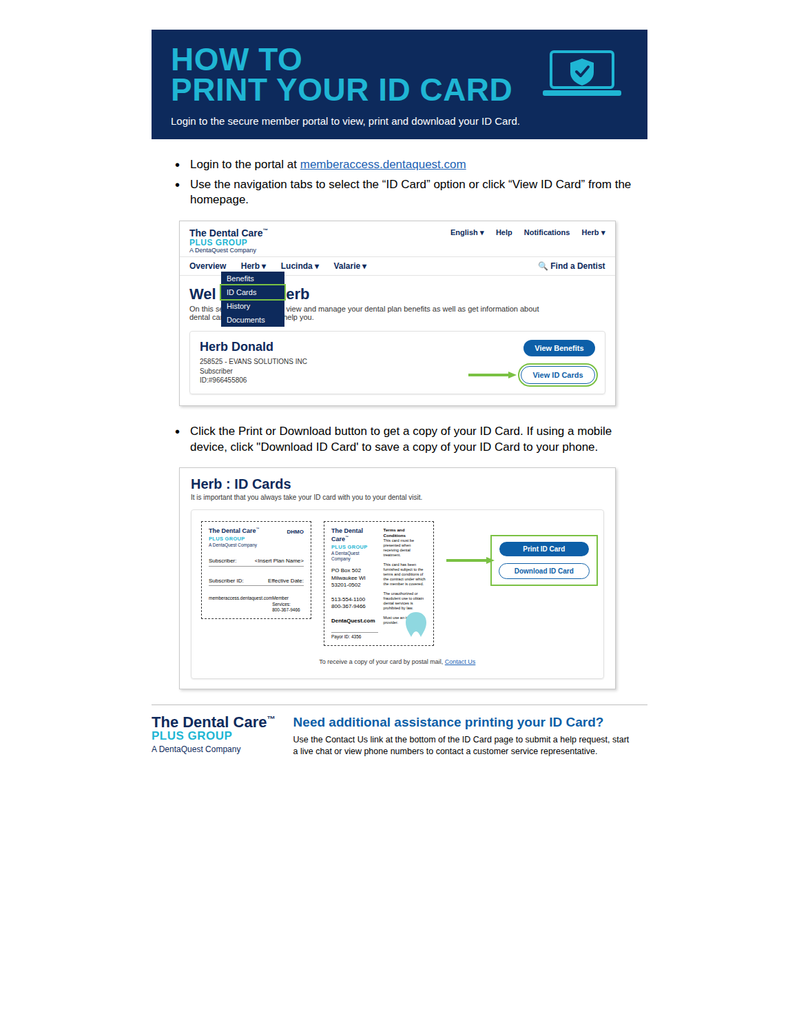How toPrint Your ID Card
Login to the secure member portal to view, print and download your ID Card.
Login to the portal at memberaccess.dentaquest.com
Use the navigation tabs to select the “ID Card” option or click “View ID Card” from the homepage.
The Dental Care™
PLUS GROUP
A DentaQuest Company
English ▾ Help Notifications Herb ▾
Overview Herb ▾ Lucinda ▾ Valarie ▾
🔍 Find a Dentist
Benefits
ID Cards
History
Documents
Wel Herb
On this se ou can view and manage your dental plan benefits as well as get information about dental care. We are here to help you.
Herb Donald
258525 - EVANS SOLUTIONS INC
Subscriber
ID:#966455806
View Benefits
View ID Cards
Click the Print or Download button to get a copy of your ID Card. If using a mobile device, click "Download ID Card' to save a copy of your ID Card to your phone.
Herb : ID Cards
It is important that you always take your ID card with you to your dental visit.
The Dental Care™
PLUS GROUP
A DentaQuest Company
DHMO
Subscriber: <Insert Plan Name>
Subscriber ID: Effective Date:
memberaccess.dentaquest.com Member Services:
800-367-9466
The Dental Care™
PLUS GROUP
A DentaQuest Company
PO Box 502
Milwaukee WI 53201-0502
513-554-1100
800-367-9466
DentaQuest.com
Payor ID: 4356
Terms and Conditions
This card must be presented when receiving dental treatment.
This card has been furnished subject to the terms and conditions of the contract under which the member is covered.
The unauthorized or fraudulent use to obtain dental services is prohibited by law.
Must use an in-network provider.
Print ID Card Download ID Card
To receive a copy of your card by postal mail, Contact Us
The Dental Care™
PLUS GROUP
A DentaQuest Company
Need additional assistance printing your ID Card?
Use the Contact Us link at the bottom of the ID Card page to submit a help request, start a live chat or view phone numbers to contact a customer service representative.